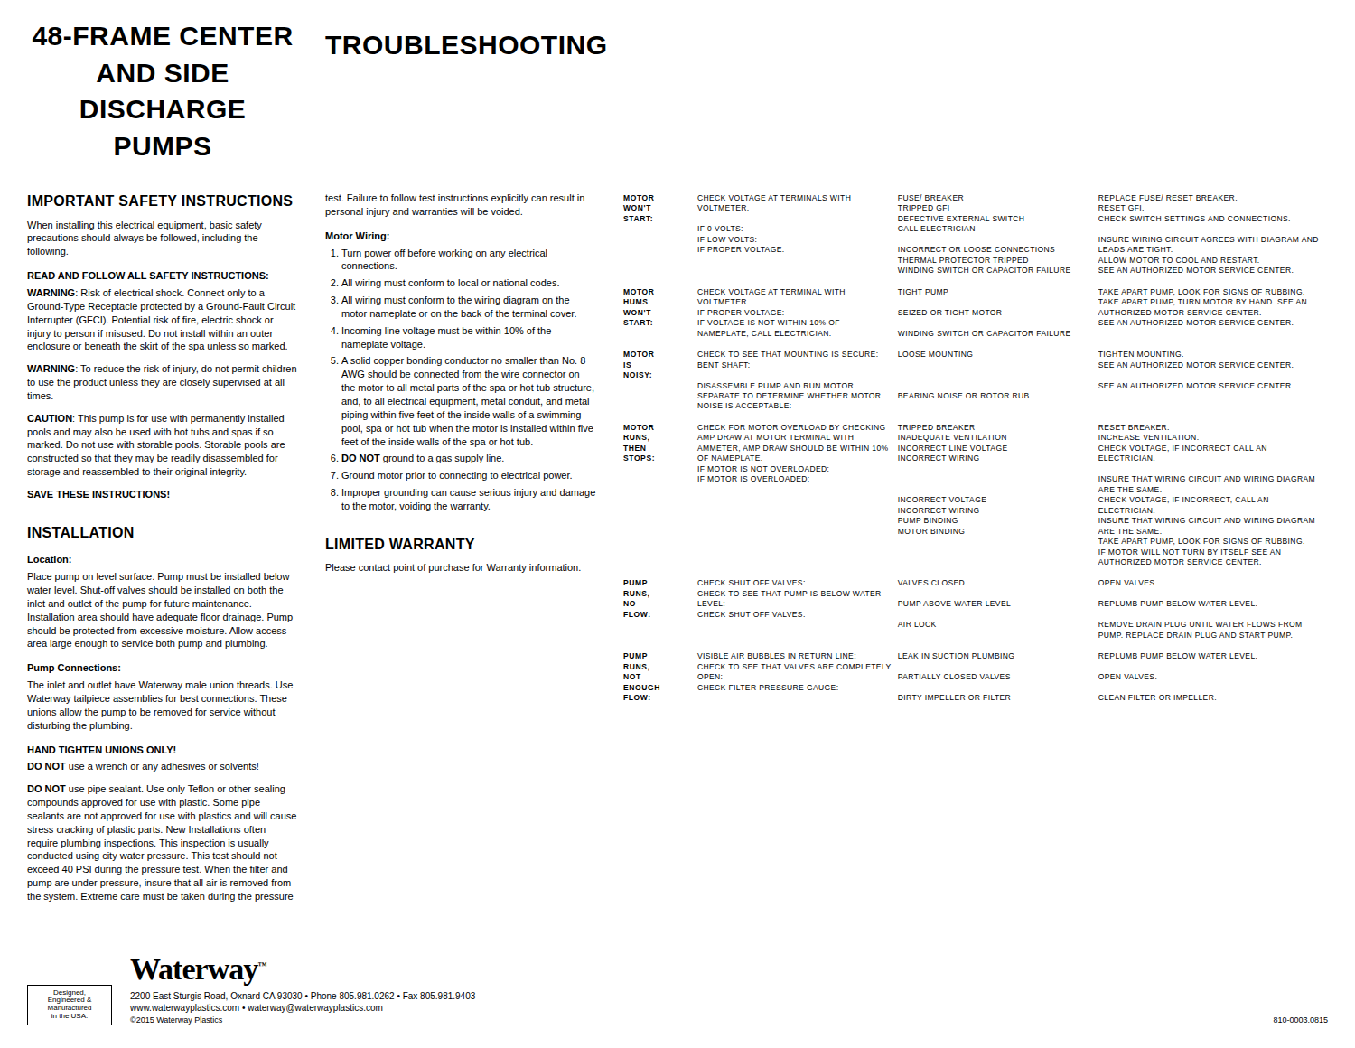48-FRAME CENTER AND SIDE DISCHARGE PUMPS
TROUBLESHOOTING
IMPORTANT SAFETY INSTRUCTIONS
When installing this electrical equipment, basic safety precautions should always be followed, including the following.
READ AND FOLLOW ALL SAFETY INSTRUCTIONS:
WARNING: Risk of electrical shock. Connect only to a Ground-Type Receptacle protected by a Ground-Fault Circuit Interrupter (GFCI). Potential risk of fire, electric shock or injury to person if misused. Do not install within an outer enclosure or beneath the skirt of the spa unless so marked.
WARNING: To reduce the risk of injury, do not permit children to use the product unless they are closely supervised at all times.
CAUTION: This pump is for use with permanently installed pools and may also be used with hot tubs and spas if so marked. Do not use with storable pools. Storable pools are constructed so that they may be readily disassembled for storage and reassembled to their original integrity.
SAVE THESE INSTRUCTIONS!
INSTALLATION
Location:
Place pump on level surface. Pump must be installed below water level. Shut-off valves should be installed on both the inlet and outlet of the pump for future maintenance. Installation area should have adequate floor drainage. Pump should be protected from excessive moisture. Allow access area large enough to service both pump and plumbing.
Pump Connections:
The inlet and outlet have Waterway male union threads. Use Waterway tailpiece assemblies for best connections. These unions allow the pump to be removed for service without disturbing the plumbing.
HAND TIGHTEN UNIONS ONLY!
DO NOT use a wrench or any adhesives or solvents!
DO NOT use pipe sealant. Use only Teflon or other sealing compounds approved for use with plastic. Some pipe sealants are not approved for use with plastics and will cause stress cracking of plastic parts. New Installations often require plumbing inspections. This inspection is usually conducted using city water pressure. This test should not exceed 40 PSI during the pressure test. When the filter and pump are under pressure, insure that all air is removed from the system. Extreme care must be taken during the pressure
test. Failure to follow test instructions explicitly can result in personal injury and warranties will be voided.
Motor Wiring:
Turn power off before working on any electrical connections.
All wiring must conform to local or national codes.
All wiring must conform to the wiring diagram on the motor nameplate or on the back of the terminal cover.
Incoming line voltage must be within 10% of the nameplate voltage.
A solid copper bonding conductor no smaller than No. 8 AWG should be connected from the wire connector on the motor to all metal parts of the spa or hot tub structure, and, to all electrical equipment, metal conduit, and metal piping within five feet of the inside walls of a swimming pool, spa or hot tub when the motor is installed within five feet of the inside walls of the spa or hot tub.
DO NOT ground to a gas supply line.
Ground motor prior to connecting to electrical power.
Improper grounding can cause serious injury and damage to the motor, voiding the warranty.
LIMITED WARRANTY
Please contact point of purchase for Warranty information.
| MOTOR WON'T START: | CHECK VOLTAGE AT TERMINALS WITH VOLTMETER. IF 0 VOLTS: IF LOW VOLTS: IF PROPER VOLTAGE: | FUSE/ BREAKER TRIPPED GFI DEFECTIVE EXTERNAL SWITCH CALL ELECTRICIAN INCORRECT OR LOOSE CONNECTIONS THERMAL PROTECTOR TRIPPED WINDING SWITCH OR CAPACITOR FAILURE | REPLACE FUSE/ RESET BREAKER. RESET GFI. CHECK SWITCH SETTINGS AND CONNECTIONS. INSURE WIRING CIRCUIT AGREES WITH DIAGRAM AND LEADS ARE TIGHT. ALLOW MOTOR TO COOL AND RESTART. SEE AN AUTHORIZED MOTOR SERVICE CENTER. |
| MOTOR HUMS WON'T START: | CHECK VOLTAGE AT TERMINAL WITH VOLTMETER. IF PROPER VOLTAGE: IF VOLTAGE IS NOT WITHIN 10% OF NAMEPLATE, CALL ELECTRICIAN. | TIGHT PUMP SEIZED OR TIGHT MOTOR WINDING SWITCH OR CAPACITOR FAILURE | TAKE APART PUMP, LOOK FOR SIGNS OF RUBBING. TAKE APART PUMP, TURN MOTOR BY HAND. SEE AN AUTHORIZED MOTOR SERVICE CENTER. SEE AN AUTHORIZED MOTOR SERVICE CENTER. |
| MOTOR IS NOISY: | CHECK TO SEE THAT MOUNTING IS SECURE: BENT SHAFT: DISASSEMBLE PUMP AND RUN MOTOR SEPARATE TO DETERMINE WHETHER MOTOR NOISE IS ACCEPTABLE: | LOOSE MOUNTING BEARING NOISE OR ROTOR RUB | TIGHTEN MOUNTING. SEE AN AUTHORIZED MOTOR SERVICE CENTER. SEE AN AUTHORIZED MOTOR SERVICE CENTER. |
| MOTOR RUNS, THEN STOPS: | CHECK FOR MOTOR OVERLOAD BY CHECKING AMP DRAW AT MOTOR TERMINAL WITH AMMETER, AMP DRAW SHOULD BE WITHIN 10% OF NAMEPLATE. IF MOTOR IS NOT OVERLOADED: IF MOTOR IS OVERLOADED: | TRIPPED BREAKER INADEQUATE VENTILATION INCORRECT LINE VOLTAGE INCORRECT WIRING INCORRECT VOLTAGE INCORRECT WIRING PUMP BINDING MOTOR BINDING | RESET BREAKER. INCREASE VENTILATION. CHECK VOLTAGE, IF INCORRECT CALL AN ELECTRICIAN. INSURE THAT WIRING CIRCUIT AND WIRING DIAGRAM ARE THE SAME. CHECK VOLTAGE, IF INCORRECT, CALL AN ELECTRICIAN. INSURE THAT WIRING CIRCUIT AND WIRING DIAGRAM ARE THE SAME. TAKE APART PUMP, LOOK FOR SIGNS OF RUBBING. IF MOTOR WILL NOT TURN BY ITSELF SEE AN AUTHORIZED MOTOR SERVICE CENTER. |
| PUMP RUNS, NO FLOW: | CHECK SHUT OFF VALVES: CHECK TO SEE THAT PUMP IS BELOW WATER LEVEL: CHECK SHUT OFF VALVES: | VALVES CLOSED PUMP ABOVE WATER LEVEL AIR LOCK | OPEN VALVES. REPLUMB PUMP BELOW WATER LEVEL. REMOVE DRAIN PLUG UNTIL WATER FLOWS FROM PUMP. REPLACE DRAIN PLUG AND START PUMP. |
| PUMP RUNS, NOT ENOUGH FLOW: | VISIBLE AIR BUBBLES IN RETURN LINE: CHECK TO SEE THAT VALVES ARE COMPLETELY OPEN: CHECK FILTER PRESSURE GAUGE: | LEAK IN SUCTION PLUMBING PARTIALLY CLOSED VALVES DIRTY IMPELLER OR FILTER | REPLUMB PUMP BELOW WATER LEVEL. OPEN VALVES. CLEAN FILTER OR IMPELLER. |
Designed,
Engineered &
Manufactured
in the USA.
Waterway™
2200 East Sturgis Road, Oxnard CA 93030 • Phone 805.981.0262 • Fax 805.981.9403
www.waterwayplastics.com • waterway@waterwayplastics.com
©2015 Waterway Plastics
810-0003.0815